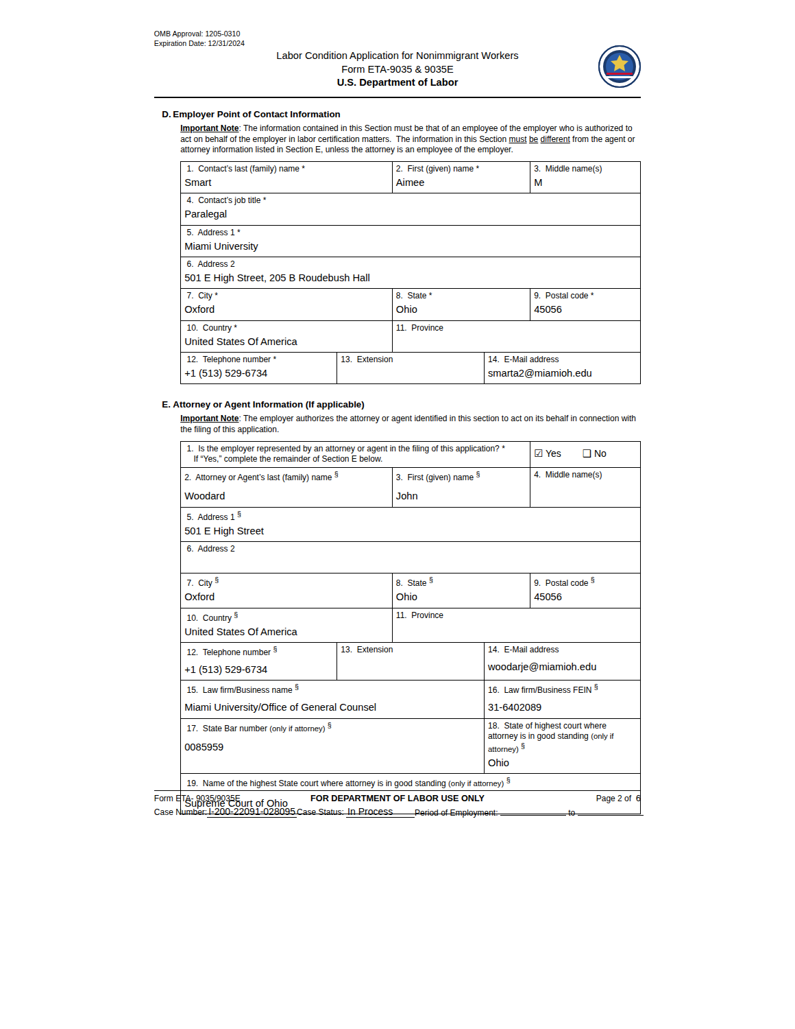OMB Approval: 1205-0310
Expiration Date: 12/31/2024
Labor Condition Application for Nonimmigrant Workers
Form ETA-9035 & 9035E
U.S. Department of Labor
D. Employer Point of Contact Information
Important Note: The information contained in this Section must be that of an employee of the employer who is authorized to act on behalf of the employer in labor certification matters. The information in this Section must be different from the agent or attorney information listed in Section E, unless the attorney is an employee of the employer.
| 1. Contact’s last (family) name * Smart | 2. First (given) name * Aimee | 3. Middle name(s) M |
| 4. Contact’s job title * Paralegal |
| 5. Address 1 * Miami University |
| 6. Address 2 501 E High Street, 205 B Roudebush Hall |
| 7. City * Oxford | 8. State * Ohio | 9. Postal code * 45056 |
| 10. Country * United States Of America | 11. Province |
| 12. Telephone number * +1 (513) 529-6734 | 13. Extension | 14. E-Mail address smarta2@miamioh.edu |
E. Attorney or Agent Information (If applicable)
Important Note: The employer authorizes the attorney or agent identified in this section to act on its behalf in connection with the filing of this application.
| 1. Is the employer represented by an attorney or agent in the filing of this application? * If “Yes,” complete the remainder of Section E below. | ☑ Yes ❑ No |
| 2. Attorney or Agent’s last (family) name § Woodard | 3. First (given) name § John | 4. Middle name(s) |
| 5. Address 1 § 501 E High Street |
| 6. Address 2 |
| 7. City § Oxford | 8. State § Ohio | 9. Postal code § 45056 |
| 10. Country § United States Of America | 11. Province |
| 12. Telephone number § +1 (513) 529-6734 | 13. Extension | 14. E-Mail address woodarje@miamioh.edu |
| 15. Law firm/Business name § Miami University/Office of General Counsel | 16. Law firm/Business FEIN § 31-6402089 |
| 17. State Bar number (only if attorney) § 0085959 | 18. State of highest court where attorney is in good standing (only if attorney) § Ohio |
| 19. Name of the highest State court where attorney is in good standing (only if attorney) § Supreme Court of Ohio |
Form ETA- 9035/9035E
FOR DEPARTMENT OF LABOR USE ONLY
Page 2 of 6
Case Number:I-200-22091-028095
Case Status: In Process
Period of Employment: to